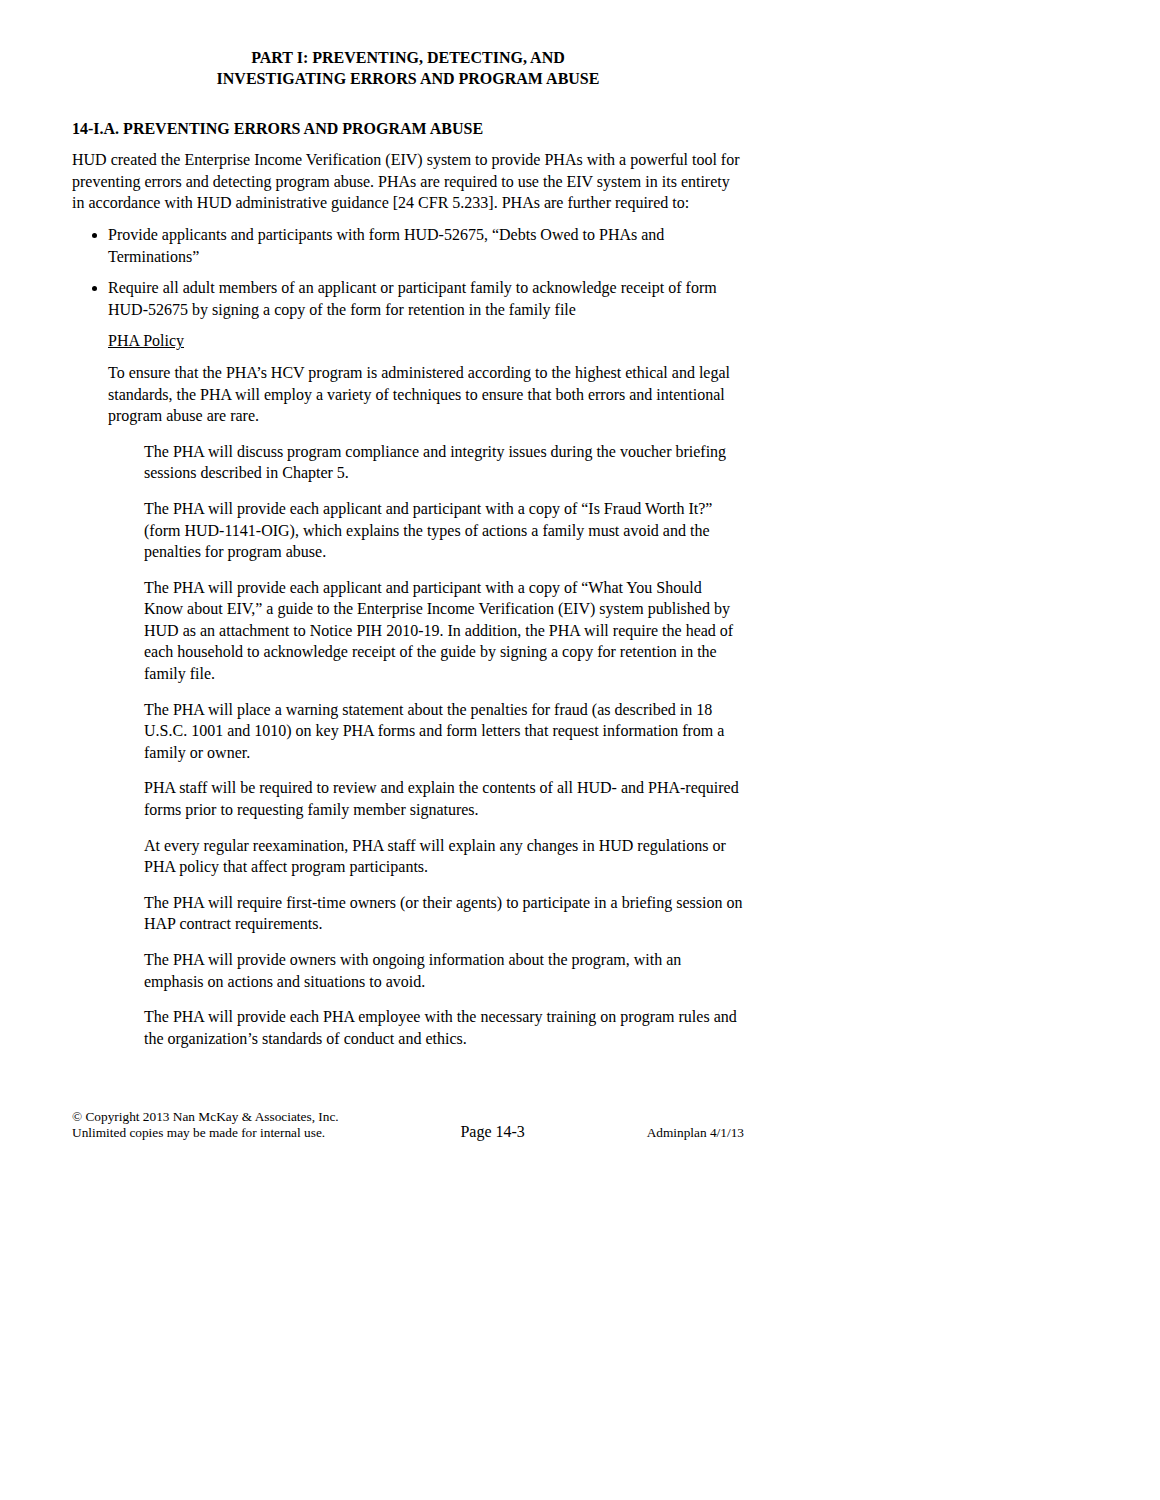Part I: Preventing, Detecting, and
Investigating Errors and Program Abuse
14-I.A. Preventing Errors and Program Abuse
HUD created the Enterprise Income Verification (EIV) system to provide PHAs with a powerful tool for preventing errors and detecting program abuse. PHAs are required to use the EIV system in its entirety in accordance with HUD administrative guidance [24 CFR 5.233]. PHAs are further required to:
Provide applicants and participants with form HUD-52675, “Debts Owed to PHAs and Terminations”
Require all adult members of an applicant or participant family to acknowledge receipt of form HUD-52675 by signing a copy of the form for retention in the family file
PHA Policy
To ensure that the PHA’s HCV program is administered according to the highest ethical and legal standards, the PHA will employ a variety of techniques to ensure that both errors and intentional program abuse are rare.
The PHA will discuss program compliance and integrity issues during the voucher briefing sessions described in Chapter 5.
The PHA will provide each applicant and participant with a copy of “Is Fraud Worth It?” (form HUD-1141-OIG), which explains the types of actions a family must avoid and the penalties for program abuse.
The PHA will provide each applicant and participant with a copy of “What You Should Know about EIV,” a guide to the Enterprise Income Verification (EIV) system published by HUD as an attachment to Notice PIH 2010-19. In addition, the PHA will require the head of each household to acknowledge receipt of the guide by signing a copy for retention in the family file.
The PHA will place a warning statement about the penalties for fraud (as described in 18 U.S.C. 1001 and 1010) on key PHA forms and form letters that request information from a family or owner.
PHA staff will be required to review and explain the contents of all HUD- and PHA-required forms prior to requesting family member signatures.
At every regular reexamination, PHA staff will explain any changes in HUD regulations or PHA policy that affect program participants.
The PHA will require first-time owners (or their agents) to participate in a briefing session on HAP contract requirements.
The PHA will provide owners with ongoing information about the program, with an emphasis on actions and situations to avoid.
The PHA will provide each PHA employee with the necessary training on program rules and the organization’s standards of conduct and ethics.
© Copyright 2013 Nan McKay & Associates, Inc.
Unlimited copies may be made for internal use.
Page 14-3
Adminplan 4/1/13